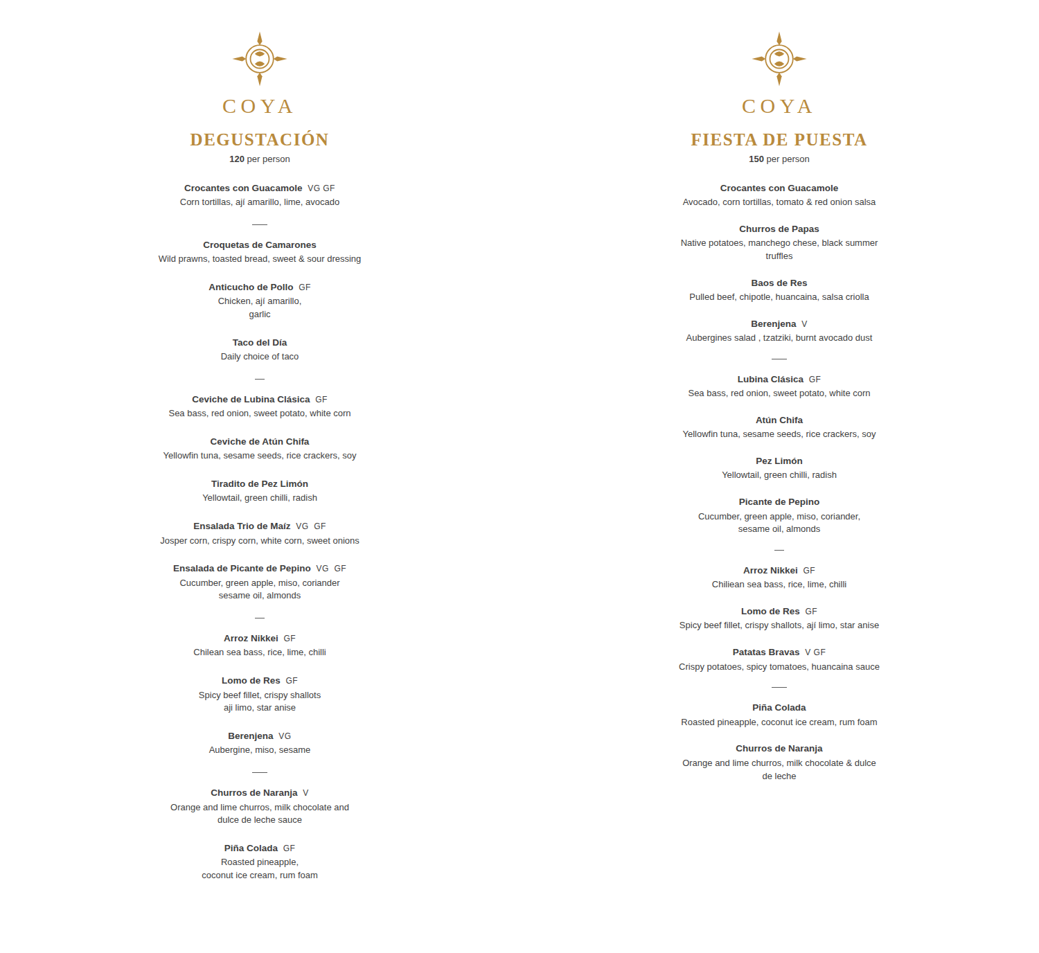COYA
DEGUSTACIÓN
120 per person
Crocantes con Guacamole VG GF
Corn tortillas, ají amarillo, lime, avocado
Croquetas de Camarones
Wild prawns, toasted bread, sweet & sour dressing
Anticucho de Pollo GF
Chicken, ají amarillo,
garlic
Taco del Día
Daily choice of taco
Ceviche de Lubina Clásica GF
Sea bass, red onion, sweet potato, white corn
Ceviche de Atún Chifa
Yellowfin tuna, sesame seeds, rice crackers, soy
Tiradito de Pez Limón
Yellowtail, green chilli, radish
Ensalada Trio de Maíz VG GF
Josper corn, crispy corn, white corn, sweet onions
Ensalada de Picante de Pepino VG GF
Cucumber, green apple, miso, coriander
sesame oil, almonds
Arroz Nikkei GF
Chilean sea bass, rice, lime, chilli
Lomo de Res GF
Spicy beef fillet, crispy shallots
aji limo, star anise
Berenjena VG
Aubergine, miso, sesame
Churros de Naranja V
Orange and lime churros, milk chocolate and
dulce de leche sauce
Piña Colada GF
Roasted pineapple,
coconut ice cream, rum foam
COYA
FIESTA DE PUESTA
150 per person
Crocantes con Guacamole
Avocado, corn tortillas, tomato & red onion salsa
Churros de Papas
Native potatoes, manchego chese, black summer
truffles
Baos de Res
Pulled beef, chipotle, huancaina, salsa criolla
Berenjena V
Aubergines salad , tzatziki, burnt avocado dust
Lubina Clásica GF
Sea bass, red onion, sweet potato, white corn
Atún Chifa
Yellowfin tuna, sesame seeds, rice crackers, soy
Pez Limón
Yellowtail, green chilli, radish
Picante de Pepino
Cucumber, green apple, miso, coriander,
sesame oil, almonds
Arroz Nikkei GF
Chiliean sea bass, rice, lime, chilli
Lomo de Res GF
Spicy beef fillet, crispy shallots, ají limo, star anise
Patatas Bravas V GF
Crispy potatoes, spicy tomatoes, huancaina sauce
Piña Colada
Roasted pineapple, coconut ice cream, rum foam
Churros de Naranja
Orange and lime churros, milk chocolate & dulce
de leche